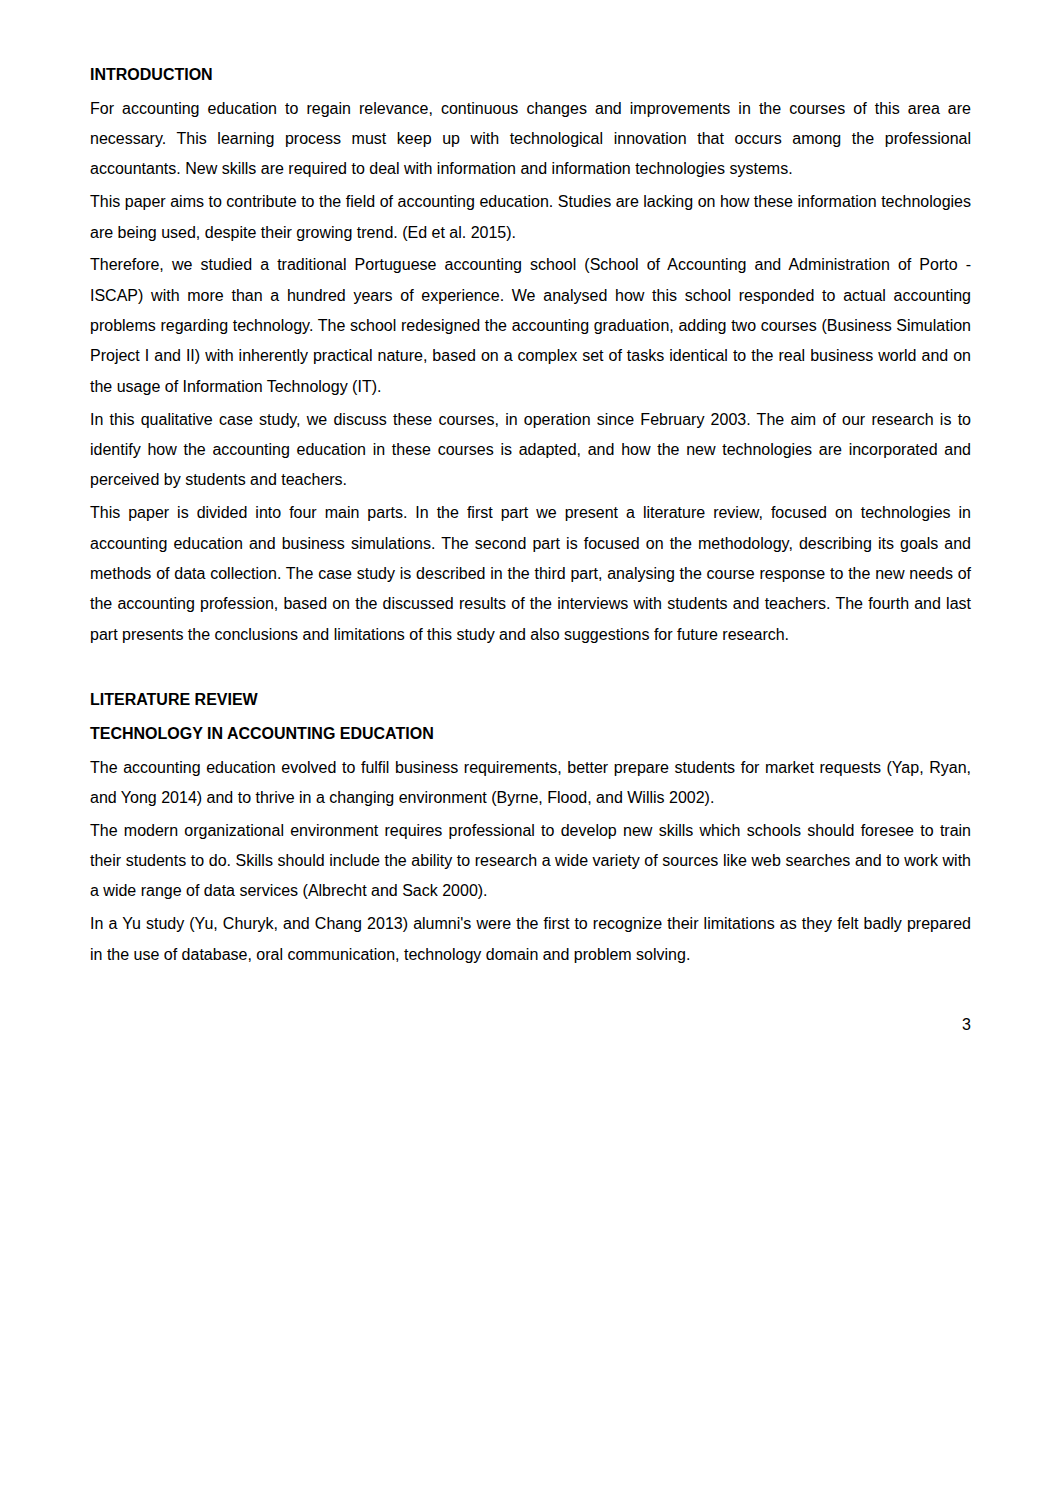INTRODUCTION
For accounting education to regain relevance, continuous changes and improvements in the courses of this area are necessary. This learning process must keep up with technological innovation that occurs among the professional accountants. New skills are required to deal with information and information technologies systems.
This paper aims to contribute to the field of accounting education. Studies are lacking on how these information technologies are being used, despite their growing trend. (Ed et al. 2015).
Therefore, we studied a traditional Portuguese accounting school (School of Accounting and Administration of Porto - ISCAP) with more than a hundred years of experience. We analysed how this school responded to actual accounting problems regarding technology. The school redesigned the accounting graduation, adding two courses (Business Simulation Project I and II) with inherently practical nature, based on a complex set of tasks identical to the real business world and on the usage of Information Technology (IT).
In this qualitative case study, we discuss these courses, in operation since February 2003. The aim of our research is to identify how the accounting education in these courses is adapted, and how the new technologies are incorporated and perceived by students and teachers.
This paper is divided into four main parts. In the first part we present a literature review, focused on technologies in accounting education and business simulations. The second part is focused on the methodology, describing its goals and methods of data collection. The case study is described in the third part, analysing the course response to the new needs of the accounting profession, based on the discussed results of the interviews with students and teachers. The fourth and last part presents the conclusions and limitations of this study and also suggestions for future research.
LITERATURE REVIEW
TECHNOLOGY IN ACCOUNTING EDUCATION
The accounting education evolved to fulfil business requirements, better prepare students for market requests (Yap, Ryan, and Yong 2014) and to thrive in a changing environment (Byrne, Flood, and Willis 2002).
The modern organizational environment requires professional to develop new skills which schools should foresee to train their students to do. Skills should include the ability to research a wide variety of sources like web searches and to work with a wide range of data services (Albrecht and Sack 2000).
In a Yu study (Yu, Churyk, and Chang 2013) alumni's were the first to recognize their limitations as they felt badly prepared in the use of database, oral communication, technology domain and problem solving.
3